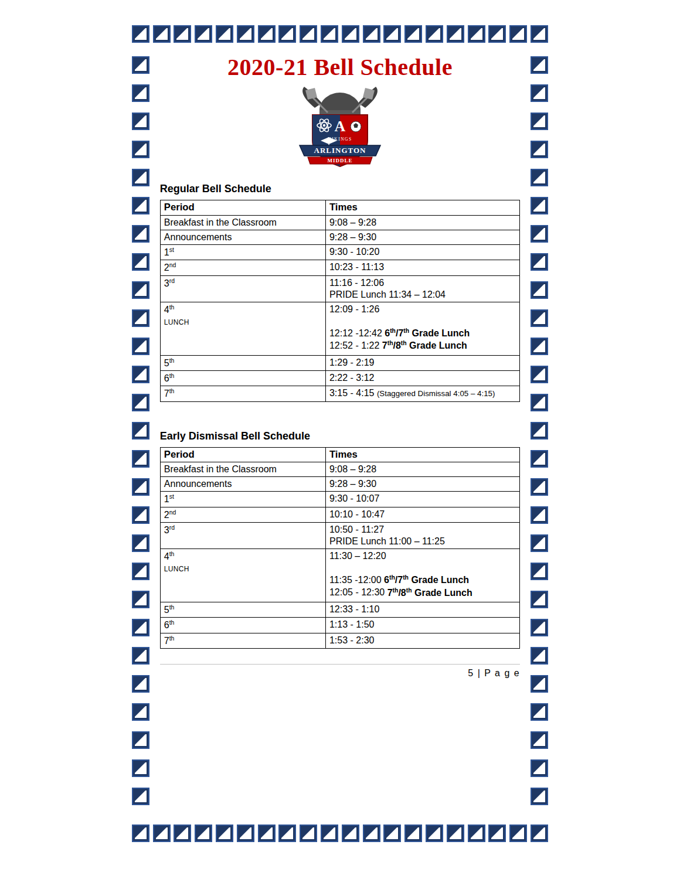2020-21 Bell Schedule
A ARLINGTON MIDDLE VIKINGS
Regular Bell Schedule
| Period | Times |
| --- | --- |
| Breakfast in the Classroom | 9:08 – 9:28 |
| Announcements | 9:28 – 9:30 |
| 1 st | 9:30 - 10:20 |
| 2 nd | 10:23 - 11:13 |
| 3 rd | 11:16 - 12:06 PRIDE Lunch 11:34 – 12:04 |
| 4 th LUNCH | 12:09 - 1:26 12:12 -12:42 6 th /7 th Grade Lunch 12:52 - 1:22 7 th /8 th Grade Lunch |
| 5 th | 1:29 - 2:19 |
| 6 th | 2:22 - 3:12 |
| 7 th | 3:15 - 4:15 (Staggered Dismissal 4:05 – 4:15) |
Early Dismissal Bell Schedule
| Period | Times |
| --- | --- |
| Breakfast in the Classroom | 9:08 – 9:28 |
| Announcements | 9:28 – 9:30 |
| 1 st | 9:30 - 10:07 |
| 2 nd | 10:10 - 10:47 |
| 3 rd | 10:50 - 11:27 PRIDE Lunch 11:00 – 11:25 |
| 4 th LUNCH | 11:30 – 12:20 11:35 -12:00 6 th /7 th Grade Lunch 12:05 - 12:30 7 th /8 th Grade Lunch |
| 5 th | 12:33 - 1:10 |
| 6 th | 1:13 - 1:50 |
| 7 th | 1:53 - 2:30 |
5 | P a g e